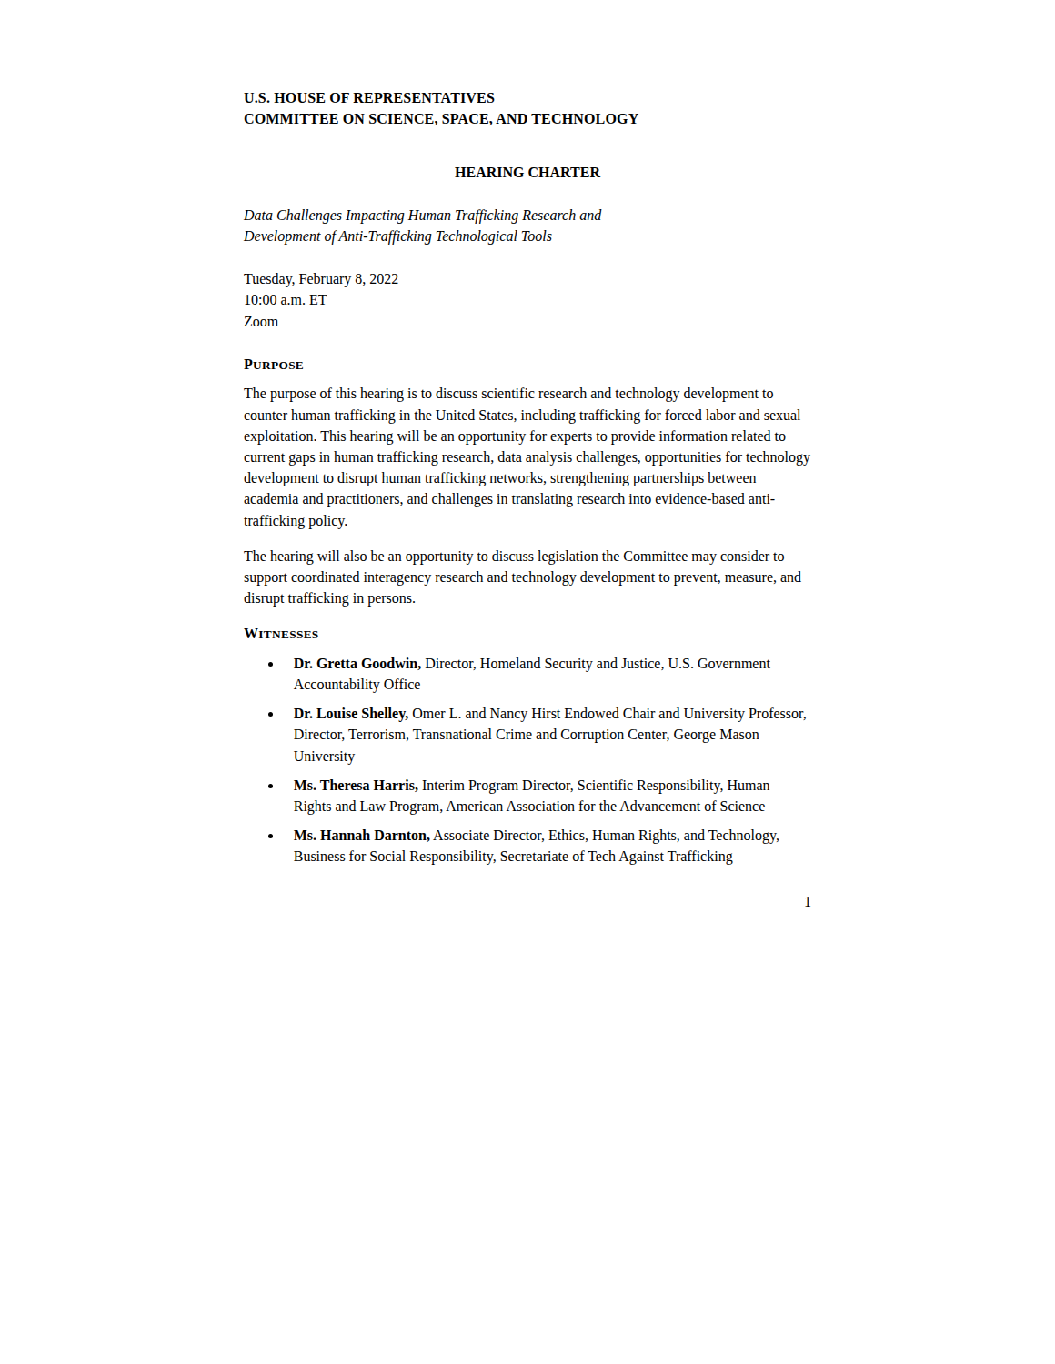U.S. HOUSE OF REPRESENTATIVES
COMMITTEE ON SCIENCE, SPACE, AND TECHNOLOGY
HEARING CHARTER
Data Challenges Impacting Human Trafficking Research and
Development of Anti-Trafficking Technological Tools
Tuesday, February 8, 2022
10:00 a.m. ET
Zoom
PURPOSE
The purpose of this hearing is to discuss scientific research and technology development to counter human trafficking in the United States, including trafficking for forced labor and sexual exploitation. This hearing will be an opportunity for experts to provide information related to current gaps in human trafficking research, data analysis challenges, opportunities for technology development to disrupt human trafficking networks, strengthening partnerships between academia and practitioners, and challenges in translating research into evidence-based anti-trafficking policy.
The hearing will also be an opportunity to discuss legislation the Committee may consider to support coordinated interagency research and technology development to prevent, measure, and disrupt trafficking in persons.
WITNESSES
Dr. Gretta Goodwin, Director, Homeland Security and Justice, U.S. Government Accountability Office
Dr. Louise Shelley, Omer L. and Nancy Hirst Endowed Chair and University Professor, Director, Terrorism, Transnational Crime and Corruption Center, George Mason University
Ms. Theresa Harris, Interim Program Director, Scientific Responsibility, Human Rights and Law Program, American Association for the Advancement of Science
Ms. Hannah Darnton, Associate Director, Ethics, Human Rights, and Technology, Business for Social Responsibility, Secretariate of Tech Against Trafficking
1